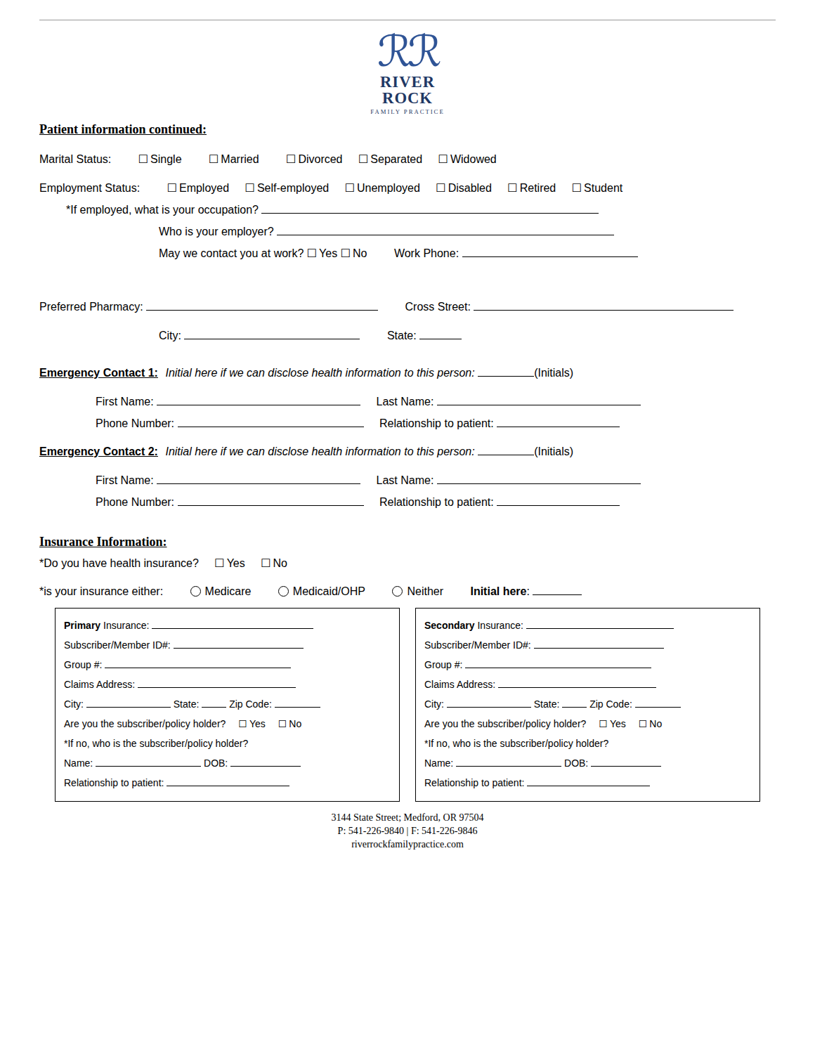ℛℛ RIVER
ROCK FAMILY PRACTICE
Patient information continued:
Marital Status: ☐Single ☐Married ☐Divorced ☐Separated ☐Widowed
Employment Status: ☐Employed ☐Self-employed ☐Unemployed ☐Disabled ☐Retired ☐Student
*If employed, what is your occupation?
Who is your employer?
May we contact you at work? ☐Yes ☐No Work Phone:
Preferred Pharmacy: Cross Street:
City: State:
Emergency Contact 1: Initial here if we can disclose health information to this person: (Initials)
First Name: Last Name:
Phone Number: Relationship to patient:
Emergency Contact 2: Initial here if we can disclose health information to this person: (Initials)
First Name: Last Name:
Phone Number: Relationship to patient:
Insurance Information:
*Do you have health insurance? ☐Yes ☐No
*is your insurance either: Medicare Medicaid/OHP Neither Initial here:
| Primary Insurance: Subscriber/Member ID#: Group #: Claims Address: City: State: Zip Code: Are you the subscriber/policy holder? ☐ Yes ☐ No *If no, who is the subscriber/policy holder? Name: DOB: Relationship to patient: | Secondary Insurance: Subscriber/Member ID#: Group #: Claims Address: City: State: Zip Code: Are you the subscriber/policy holder? ☐ Yes ☐ No *If no, who is the subscriber/policy holder? Name: DOB: Relationship to patient: |
3144 State Street; Medford, OR 97504
P: 541-226-9840 | F: 541-226-9846
riverrockfamilypractice.com